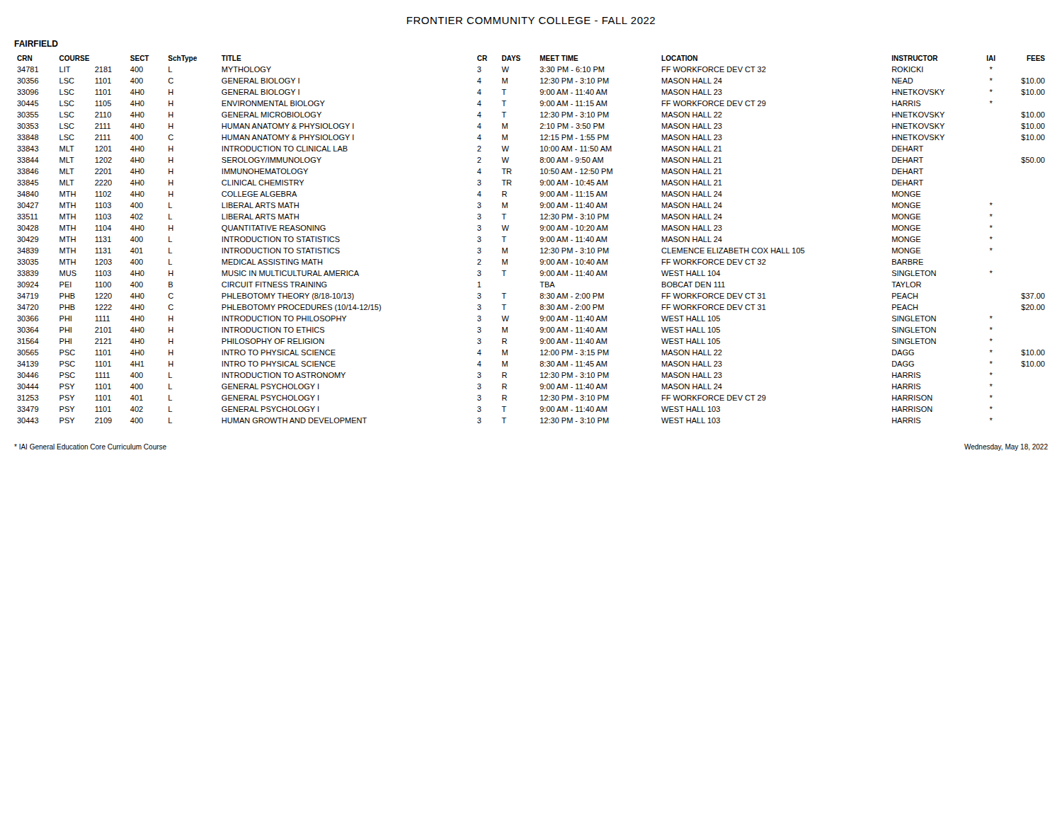FRONTIER COMMUNITY COLLEGE - FALL 2022
FAIRFIELD
| CRN | COURSE | SECT | SchType | TITLE | CR | DAYS | MEET TIME | LOCATION | INSTRUCTOR | IAI | FEES |
| --- | --- | --- | --- | --- | --- | --- | --- | --- | --- | --- | --- |
| 34781 | LIT | 2181 | 400 | L | MYTHOLOGY | 3 | W | 3:30 PM - 6:10 PM | FF WORKFORCE DEV CT 32 | ROKICKI | * | |
| 30356 | LSC | 1101 | 400 | C | GENERAL BIOLOGY I | 4 | M | 12:30 PM - 3:10 PM | MASON HALL 24 | NEAD | * | $10.00 |
| 33096 | LSC | 1101 | 4H0 | H | GENERAL BIOLOGY I | 4 | T | 9:00 AM - 11:40 AM | MASON HALL 23 | HNETKOVSKY | * | $10.00 |
| 30445 | LSC | 1105 | 4H0 | H | ENVIRONMENTAL BIOLOGY | 4 | T | 9:00 AM - 11:15 AM | FF WORKFORCE DEV CT 29 | HARRIS | * | |
| 30355 | LSC | 2110 | 4H0 | H | GENERAL MICROBIOLOGY | 4 | T | 12:30 PM - 3:10 PM | MASON HALL 22 | HNETKOVSKY | | $10.00 |
| 30353 | LSC | 2111 | 4H0 | H | HUMAN ANATOMY & PHYSIOLOGY I | 4 | M | 2:10 PM - 3:50 PM | MASON HALL 23 | HNETKOVSKY | | $10.00 |
| 33848 | LSC | 2111 | 400 | C | HUMAN ANATOMY & PHYSIOLOGY I | 4 | M | 12:15 PM - 1:55 PM | MASON HALL 23 | HNETKOVSKY | | $10.00 |
| 33843 | MLT | 1201 | 4H0 | H | INTRODUCTION TO CLINICAL LAB | 2 | W | 10:00 AM - 11:50 AM | MASON HALL 21 | DEHART | | |
| 33844 | MLT | 1202 | 4H0 | H | SEROLOGY/IMMUNOLOGY | 2 | W | 8:00 AM - 9:50 AM | MASON HALL 21 | DEHART | | $50.00 |
| 33846 | MLT | 2201 | 4H0 | H | IMMUNOHEMATOLOGY | 4 | TR | 10:50 AM - 12:50 PM | MASON HALL 21 | DEHART | | |
| 33845 | MLT | 2220 | 4H0 | H | CLINICAL CHEMISTRY | 3 | TR | 9:00 AM - 10:45 AM | MASON HALL 21 | DEHART | | |
| 34840 | MTH | 1102 | 4H0 | H | COLLEGE ALGEBRA | 4 | R | 9:00 AM - 11:15 AM | MASON HALL 24 | MONGE | | |
| 30427 | MTH | 1103 | 400 | L | LIBERAL ARTS MATH | 3 | M | 9:00 AM - 11:40 AM | MASON HALL 24 | MONGE | * | |
| 33511 | MTH | 1103 | 402 | L | LIBERAL ARTS MATH | 3 | T | 12:30 PM - 3:10 PM | MASON HALL 24 | MONGE | * | |
| 30428 | MTH | 1104 | 4H0 | H | QUANTITATIVE REASONING | 3 | W | 9:00 AM - 10:20 AM | MASON HALL 23 | MONGE | * | |
| 30429 | MTH | 1131 | 400 | L | INTRODUCTION TO STATISTICS | 3 | T | 9:00 AM - 11:40 AM | MASON HALL 24 | MONGE | * | |
| 34839 | MTH | 1131 | 401 | L | INTRODUCTION TO STATISTICS | 3 | M | 12:30 PM - 3:10 PM | CLEMENCE ELIZABETH COX HALL 105 | MONGE | * | |
| 33035 | MTH | 1203 | 400 | L | MEDICAL ASSISTING MATH | 2 | M | 9:00 AM - 10:40 AM | FF WORKFORCE DEV CT 32 | BARBRE | | |
| 33839 | MUS | 1103 | 4H0 | H | MUSIC IN MULTICULTURAL AMERICA | 3 | T | 9:00 AM - 11:40 AM | WEST HALL 104 | SINGLETON | * | |
| 30924 | PEI | 1100 | 400 | B | CIRCUIT FITNESS TRAINING | 1 | | TBA | BOBCAT DEN 111 | TAYLOR | | |
| 34719 | PHB | 1220 | 4H0 | C | PHLEBOTOMY THEORY (8/18-10/13) | 3 | T | 8:30 AM - 2:00 PM | FF WORKFORCE DEV CT 31 | PEACH | | $37.00 |
| 34720 | PHB | 1222 | 4H0 | C | PHLEBOTOMY PROCEDURES (10/14-12/15) | 3 | T | 8:30 AM - 2:00 PM | FF WORKFORCE DEV CT 31 | PEACH | | $20.00 |
| 30366 | PHI | 1111 | 4H0 | H | INTRODUCTION TO PHILOSOPHY | 3 | W | 9:00 AM - 11:40 AM | WEST HALL 105 | SINGLETON | * | |
| 30364 | PHI | 2101 | 4H0 | H | INTRODUCTION TO ETHICS | 3 | M | 9:00 AM - 11:40 AM | WEST HALL 105 | SINGLETON | * | |
| 31564 | PHI | 2121 | 4H0 | H | PHILOSOPHY OF RELIGION | 3 | R | 9:00 AM - 11:40 AM | WEST HALL 105 | SINGLETON | * | |
| 30565 | PSC | 1101 | 4H0 | H | INTRO TO PHYSICAL SCIENCE | 4 | M | 12:00 PM - 3:15 PM | MASON HALL 22 | DAGG | * | $10.00 |
| 34139 | PSC | 1101 | 4H1 | H | INTRO TO PHYSICAL SCIENCE | 4 | M | 8:30 AM - 11:45 AM | MASON HALL 23 | DAGG | * | $10.00 |
| 30446 | PSC | 1111 | 400 | L | INTRODUCTION TO ASTRONOMY | 3 | R | 12:30 PM - 3:10 PM | MASON HALL 23 | HARRIS | * | |
| 30444 | PSY | 1101 | 400 | L | GENERAL PSYCHOLOGY I | 3 | R | 9:00 AM - 11:40 AM | MASON HALL 24 | HARRIS | * | |
| 31253 | PSY | 1101 | 401 | L | GENERAL PSYCHOLOGY I | 3 | R | 12:30 PM - 3:10 PM | FF WORKFORCE DEV CT 29 | HARRISON | * | |
| 33479 | PSY | 1101 | 402 | L | GENERAL PSYCHOLOGY I | 3 | T | 9:00 AM - 11:40 AM | WEST HALL 103 | HARRISON | * | |
| 30443 | PSY | 2109 | 400 | L | HUMAN GROWTH AND DEVELOPMENT | 3 | T | 12:30 PM - 3:10 PM | WEST HALL 103 | HARRIS | * | |
* IAI General Education Core Curriculum Course Wednesday, May 18, 2022